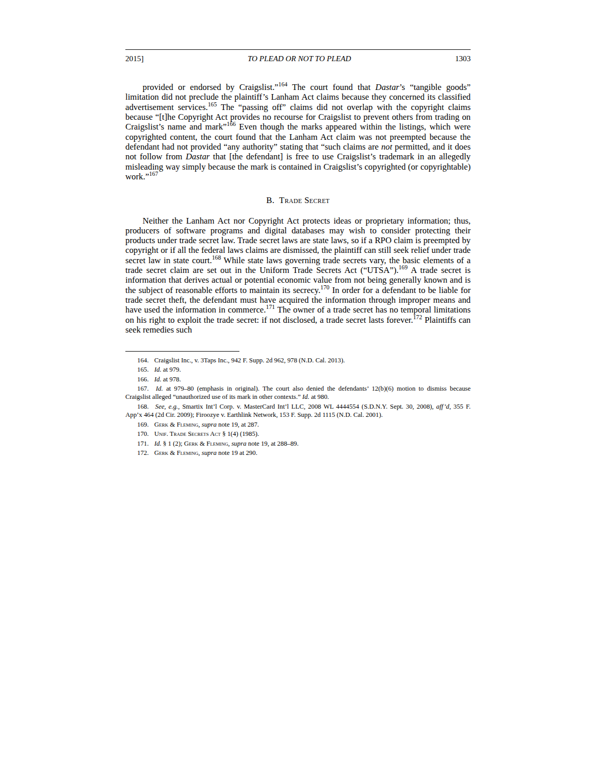2015] TO PLEAD OR NOT TO PLEAD 1303
provided or endorsed by Craigslist.”164 The court found that Dastar’s “tangible goods” limitation did not preclude the plaintiff’s Lanham Act claims because they concerned its classified advertisement services.165 The “passing off” claims did not overlap with the copyright claims because “[t]he Copyright Act provides no recourse for Craigslist to prevent others from trading on Craigslist’s name and mark”166 Even though the marks appeared within the listings, which were copyrighted content, the court found that the Lanham Act claim was not preempted because the defendant had not provided “any authority” stating that “such claims are not permitted, and it does not follow from Dastar that [the defendant] is free to use Craigslist’s trademark in an allegedly misleading way simply because the mark is contained in Craigslist’s copyrighted (or copyrightable) work.”167
B. Trade Secret
Neither the Lanham Act nor Copyright Act protects ideas or proprietary information; thus, producers of software programs and digital databases may wish to consider protecting their products under trade secret law. Trade secret laws are state laws, so if a RPO claim is preempted by copyright or if all the federal laws claims are dismissed, the plaintiff can still seek relief under trade secret law in state court.168 While state laws governing trade secrets vary, the basic elements of a trade secret claim are set out in the Uniform Trade Secrets Act (“UTSA”).169 A trade secret is information that derives actual or potential economic value from not being generally known and is the subject of reasonable efforts to maintain its secrecy.170 In order for a defendant to be liable for trade secret theft, the defendant must have acquired the information through improper means and have used the information in commerce.171 The owner of a trade secret has no temporal limitations on his right to exploit the trade secret: if not disclosed, a trade secret lasts forever.172 Plaintiffs can seek remedies such
164. Craigslist Inc., v. 3Taps Inc., 942 F. Supp. 2d 962, 978 (N.D. Cal. 2013).
165. Id. at 979.
166. Id. at 978.
167. Id. at 979–80 (emphasis in original). The court also denied the defendants’ 12(b)(6) motion to dismiss because Craigslist alleged “unauthorized use of its mark in other contexts.” Id. at 980.
168. See, e.g., Smartix Int’l Corp. v. MasterCard Int’l LLC, 2008 WL 4444554 (S.D.N.Y. Sept. 30, 2008), aff’d, 355 F. App’x 464 (2d Cir. 2009); Firoozye v. Earthlink Network, 153 F. Supp. 2d 1115 (N.D. Cal. 2001).
169. Gerk & Fleming, supra note 19, at 287.
170. Unif. Trade Secrets Act § 1(4) (1985).
171. Id. § 1 (2); Gerk & Fleming, supra note 19, at 288–89.
172. Gerk & Fleming, supra note 19 at 290.